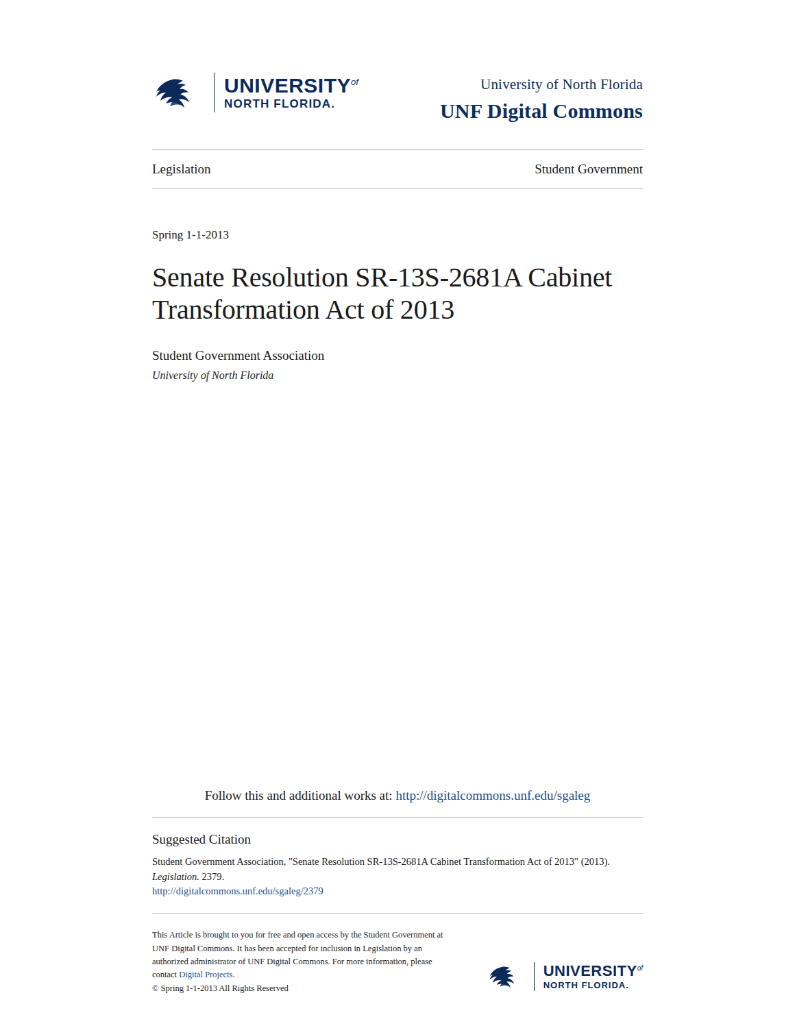UNIVERSITYof NORTH FLORIDA.
University of North Florida
UNF Digital Commons
Legislation
Student Government
Spring 1-1-2013
Senate Resolution SR-13S-2681A Cabinet
Transformation Act of 2013
Student Government Association
University of North Florida
Follow this and additional works at: http://digitalcommons.unf.edu/sgaleg
Suggested Citation
Student Government Association, "Senate Resolution SR-13S-2681A Cabinet Transformation Act of 2013" (2013). Legislation. 2379.
http://digitalcommons.unf.edu/sgaleg/2379
This Article is brought to you for free and open access by the Student Government at UNF Digital Commons. It has been accepted for inclusion in Legislation by an authorized administrator of UNF Digital Commons. For more information, please contact Digital Projects.
© Spring 1-1-2013 All Rights Reserved
UNIVERSITYof NORTH FLORIDA.